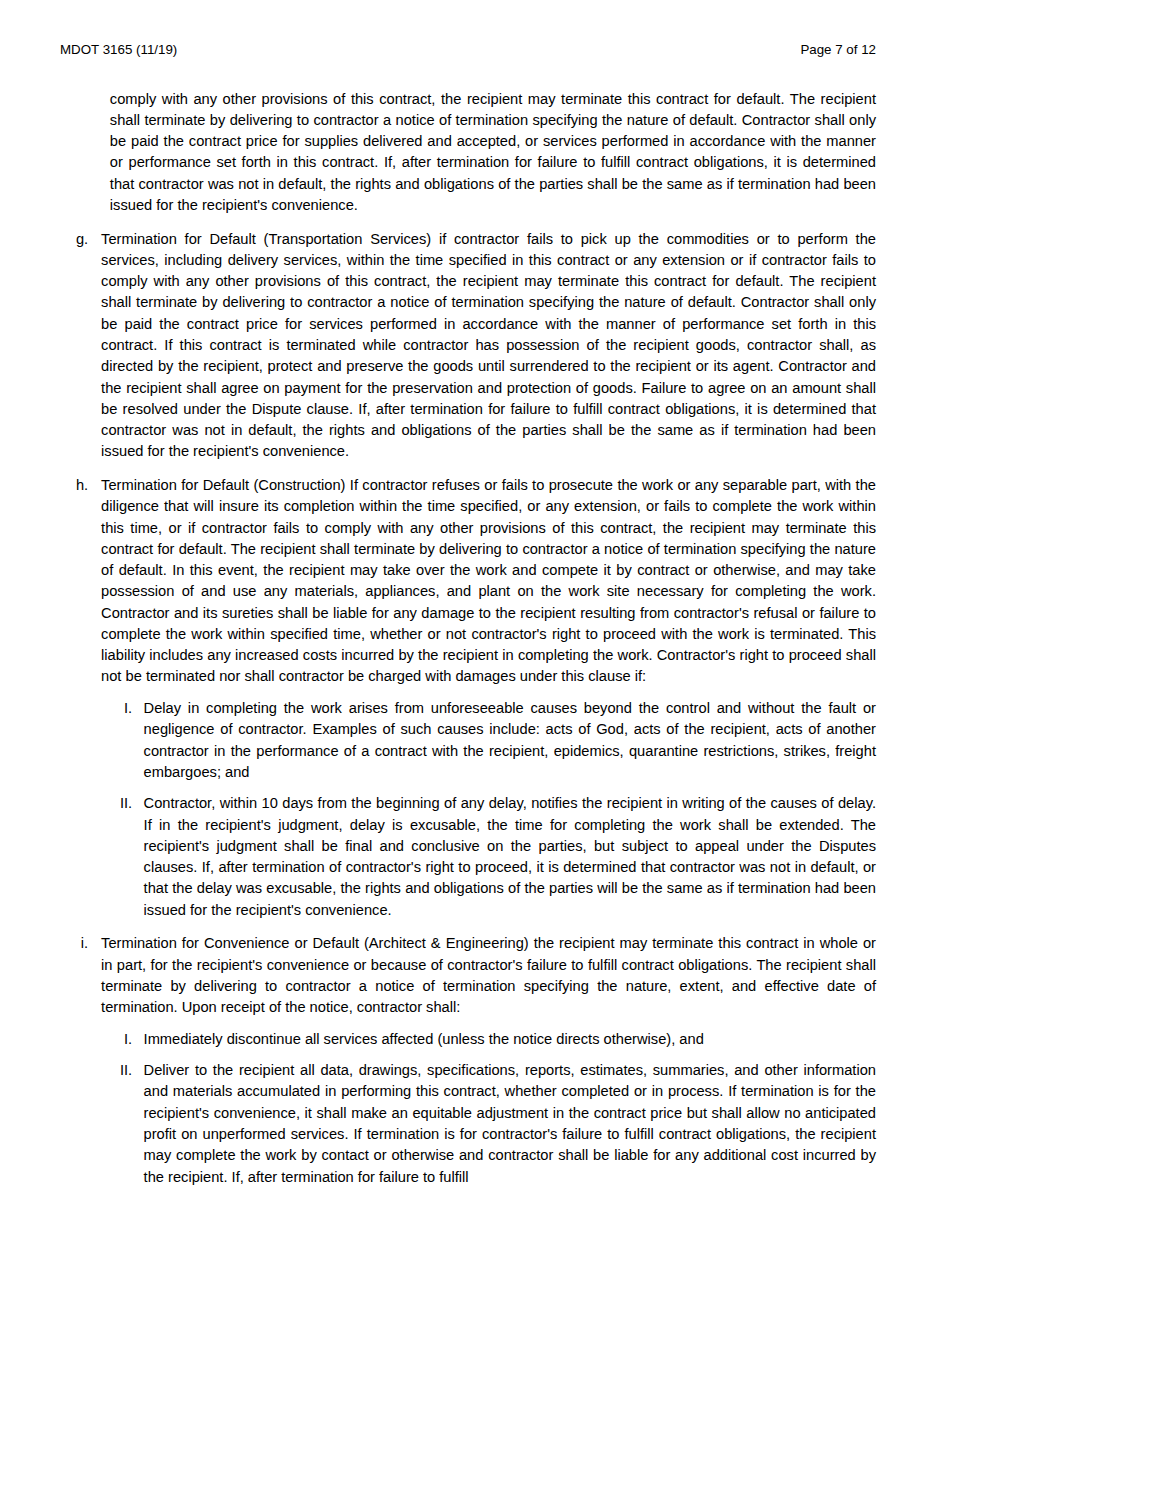MDOT 3165 (11/19) Page 7 of 12
comply with any other provisions of this contract, the recipient may terminate this contract for default. The recipient shall terminate by delivering to contractor a notice of termination specifying the nature of default. Contractor shall only be paid the contract price for supplies delivered and accepted, or services performed in accordance with the manner or performance set forth in this contract. If, after termination for failure to fulfill contract obligations, it is determined that contractor was not in default, the rights and obligations of the parties shall be the same as if termination had been issued for the recipient's convenience.
Termination for Default (Transportation Services) if contractor fails to pick up the commodities or to perform the services, including delivery services, within the time specified in this contract or any extension or if contractor fails to comply with any other provisions of this contract, the recipient may terminate this contract for default. The recipient shall terminate by delivering to contractor a notice of termination specifying the nature of default. Contractor shall only be paid the contract price for services performed in accordance with the manner of performance set forth in this contract. If this contract is terminated while contractor has possession of the recipient goods, contractor shall, as directed by the recipient, protect and preserve the goods until surrendered to the recipient or its agent. Contractor and the recipient shall agree on payment for the preservation and protection of goods. Failure to agree on an amount shall be resolved under the Dispute clause. If, after termination for failure to fulfill contract obligations, it is determined that contractor was not in default, the rights and obligations of the parties shall be the same as if termination had been issued for the recipient's convenience.
Termination for Default (Construction) If contractor refuses or fails to prosecute the work or any separable part, with the diligence that will insure its completion within the time specified, or any extension, or fails to complete the work within this time, or if contractor fails to comply with any other provisions of this contract, the recipient may terminate this contract for default. The recipient shall terminate by delivering to contractor a notice of termination specifying the nature of default. In this event, the recipient may take over the work and compete it by contract or otherwise, and may take possession of and use any materials, appliances, and plant on the work site necessary for completing the work. Contractor and its sureties shall be liable for any damage to the recipient resulting from contractor's refusal or failure to complete the work within specified time, whether or not contractor's right to proceed with the work is terminated. This liability includes any increased costs incurred by the recipient in completing the work. Contractor's right to proceed shall not be terminated nor shall contractor be charged with damages under this clause if:
Delay in completing the work arises from unforeseeable causes beyond the control and without the fault or negligence of contractor. Examples of such causes include: acts of God, acts of the recipient, acts of another contractor in the performance of a contract with the recipient, epidemics, quarantine restrictions, strikes, freight embargoes; and
Contractor, within 10 days from the beginning of any delay, notifies the recipient in writing of the causes of delay. If in the recipient's judgment, delay is excusable, the time for completing the work shall be extended. The recipient's judgment shall be final and conclusive on the parties, but subject to appeal under the Disputes clauses. If, after termination of contractor's right to proceed, it is determined that contractor was not in default, or that the delay was excusable, the rights and obligations of the parties will be the same as if termination had been issued for the recipient's convenience.
Termination for Convenience or Default (Architect & Engineering) the recipient may terminate this contract in whole or in part, for the recipient's convenience or because of contractor's failure to fulfill contract obligations. The recipient shall terminate by delivering to contractor a notice of termination specifying the nature, extent, and effective date of termination. Upon receipt of the notice, contractor shall:
Immediately discontinue all services affected (unless the notice directs otherwise), and
Deliver to the recipient all data, drawings, specifications, reports, estimates, summaries, and other information and materials accumulated in performing this contract, whether completed or in process. If termination is for the recipient's convenience, it shall make an equitable adjustment in the contract price but shall allow no anticipated profit on unperformed services. If termination is for contractor's failure to fulfill contract obligations, the recipient may complete the work by contact or otherwise and contractor shall be liable for any additional cost incurred by the recipient. If, after termination for failure to fulfill